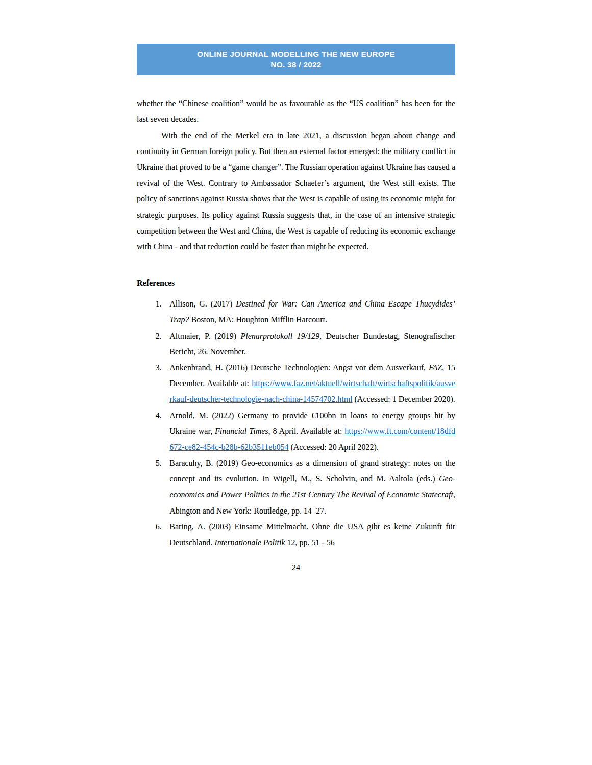ONLINE JOURNAL MODELLING THE NEW EUROPE NO. 38 / 2022
whether the “Chinese coalition” would be as favourable as the “US coalition” has been for the last seven decades.
With the end of the Merkel era in late 2021, a discussion began about change and continuity in German foreign policy. But then an external factor emerged: the military conflict in Ukraine that proved to be a “game changer”. The Russian operation against Ukraine has caused a revival of the West. Contrary to Ambassador Schaefer’s argument, the West still exists. The policy of sanctions against Russia shows that the West is capable of using its economic might for strategic purposes. Its policy against Russia suggests that, in the case of an intensive strategic competition between the West and China, the West is capable of reducing its economic exchange with China - and that reduction could be faster than might be expected.
References
Allison, G. (2017) Destined for War: Can America and China Escape Thucydides’ Trap? Boston, MA: Houghton Mifflin Harcourt.
Altmaier, P. (2019) Plenarprotokoll 19/129, Deutscher Bundestag, Stenografischer Bericht, 26. November.
Ankenbrand, H. (2016) Deutsche Technologien: Angst vor dem Ausverkauf, FAZ, 15 December. Available at: https://www.faz.net/aktuell/wirtschaft/wirtschaftspolitik/ausverkauf-deutscher-technologie-nach-china-14574702.html (Accessed: 1 December 2020).
Arnold, M. (2022) Germany to provide €100bn in loans to energy groups hit by Ukraine war, Financial Times, 8 April. Available at: https://www.ft.com/content/18dfd672-ce82-454c-b28b-62b3511eb054 (Accessed: 20 April 2022).
Baracuhy, B. (2019) Geo-economics as a dimension of grand strategy: notes on the concept and its evolution. In Wigell, M., S. Scholvin, and M. Aaltola (eds.) Geo-economics and Power Politics in the 21st Century The Revival of Economic Statecraft, Abington and New York: Routledge, pp. 14–27.
Baring, A. (2003) Einsame Mittelmacht. Ohne die USA gibt es keine Zukunft für Deutschland. Internationale Politik 12, pp. 51 - 56
24